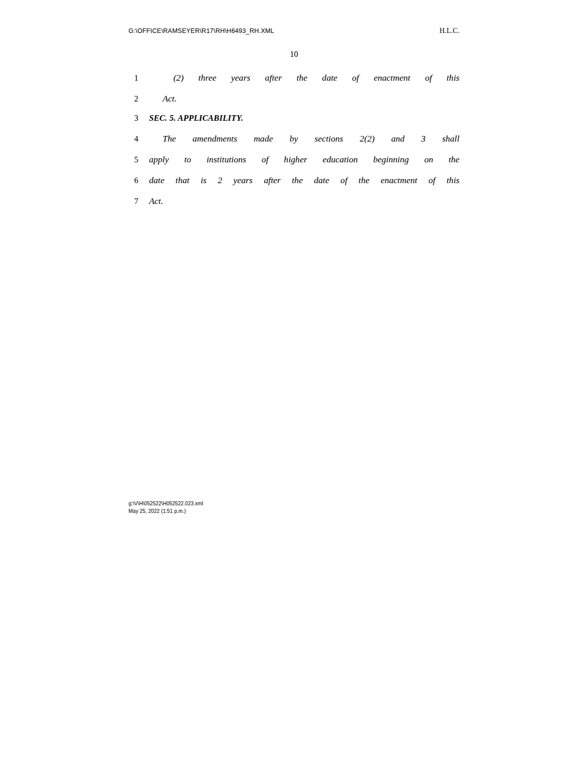G:\OFFICE\RAMSEYER\R17\RH\H6493_RH.XML
H.L.C.
10
1 (2) three years after the date of enactment of this
2 Act.
3 SEC. 5. APPLICABILITY.
4 The amendments made by sections 2(2) and 3 shall
5 apply to institutions of higher education beginning on the
6 date that is 2 years after the date of the enactment of this
7 Act.
g:\V\H\052522\H052522.023.xml
May 25, 2022 (1:51 p.m.)